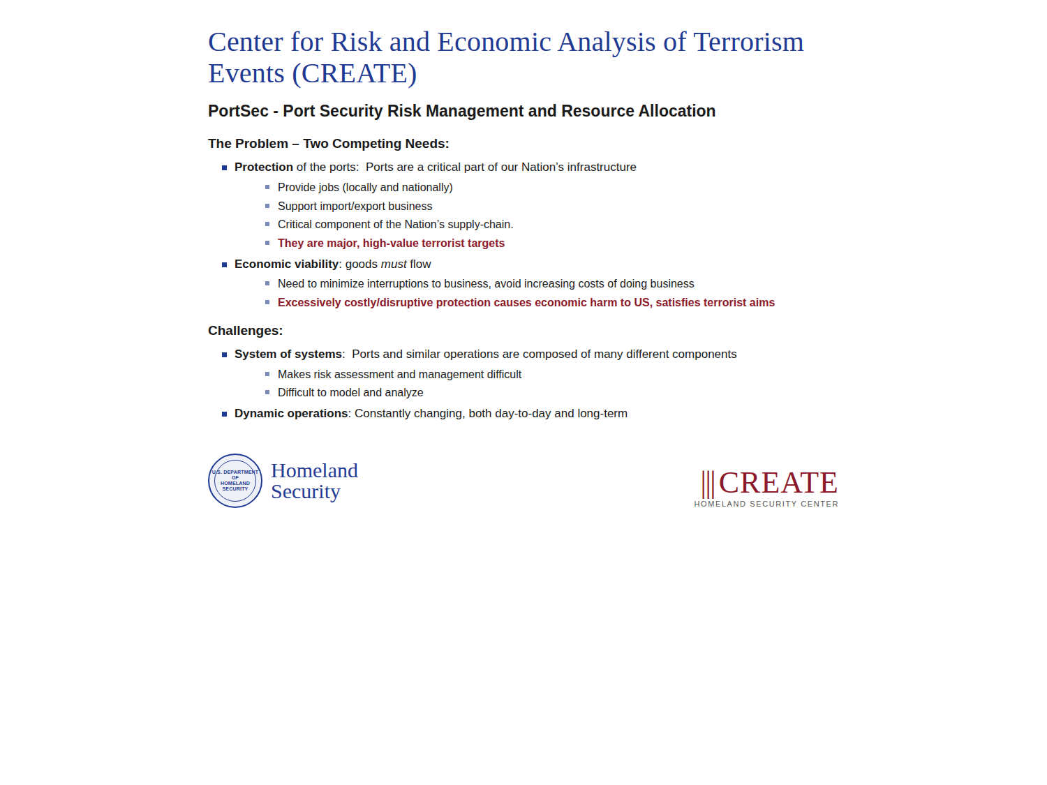Center for Risk and Economic Analysis of Terrorism Events (CREATE)
PortSec - Port Security Risk Management and Resource Allocation
The Problem – Two Competing Needs:
Protection of the ports: Ports are a critical part of our Nation’s infrastructure
Provide jobs (locally and nationally)
Support import/export business
Critical component of the Nation’s supply-chain.
They are major, high-value terrorist targets
Economic viability: goods must flow
Need to minimize interruptions to business, avoid increasing costs of doing business
Excessively costly/disruptive protection causes economic harm to US, satisfies terrorist aims
Challenges:
System of systems: Ports and similar operations are composed of many different components
Makes risk assessment and management difficult
Difficult to model and analyze
Dynamic operations: Constantly changing, both day-to-day and long-term
U.S. DEPARTMENT OF
HOMELAND
SECURITY
Homeland
Security
|||CREATE
HOMELAND SECURITY CENTER